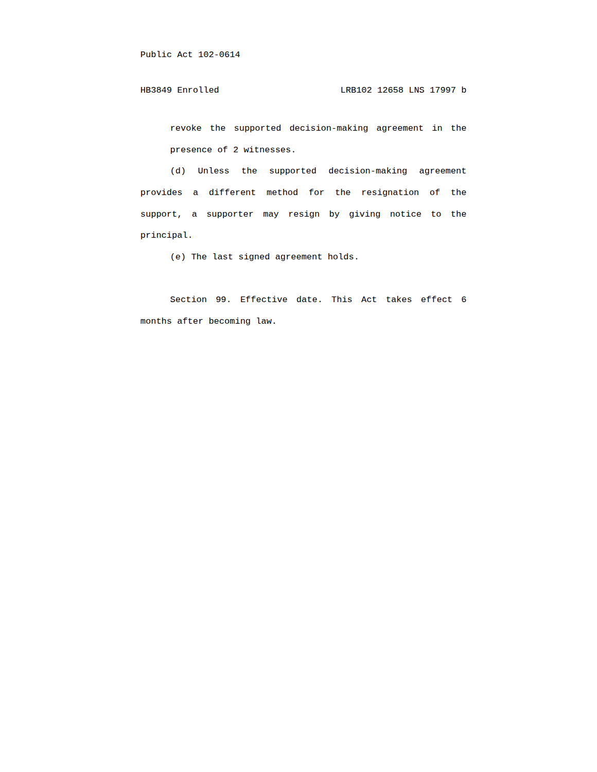Public Act 102-0614
HB3849 Enrolled LRB102 12658 LNS 17997 b
revoke the supported decision-making agreement in the presence of 2 witnesses.
(d) Unless the supported decision-making agreement provides a different method for the resignation of the support, a supporter may resign by giving notice to the principal.
(e) The last signed agreement holds.
Section 99. Effective date. This Act takes effect 6 months after becoming law.